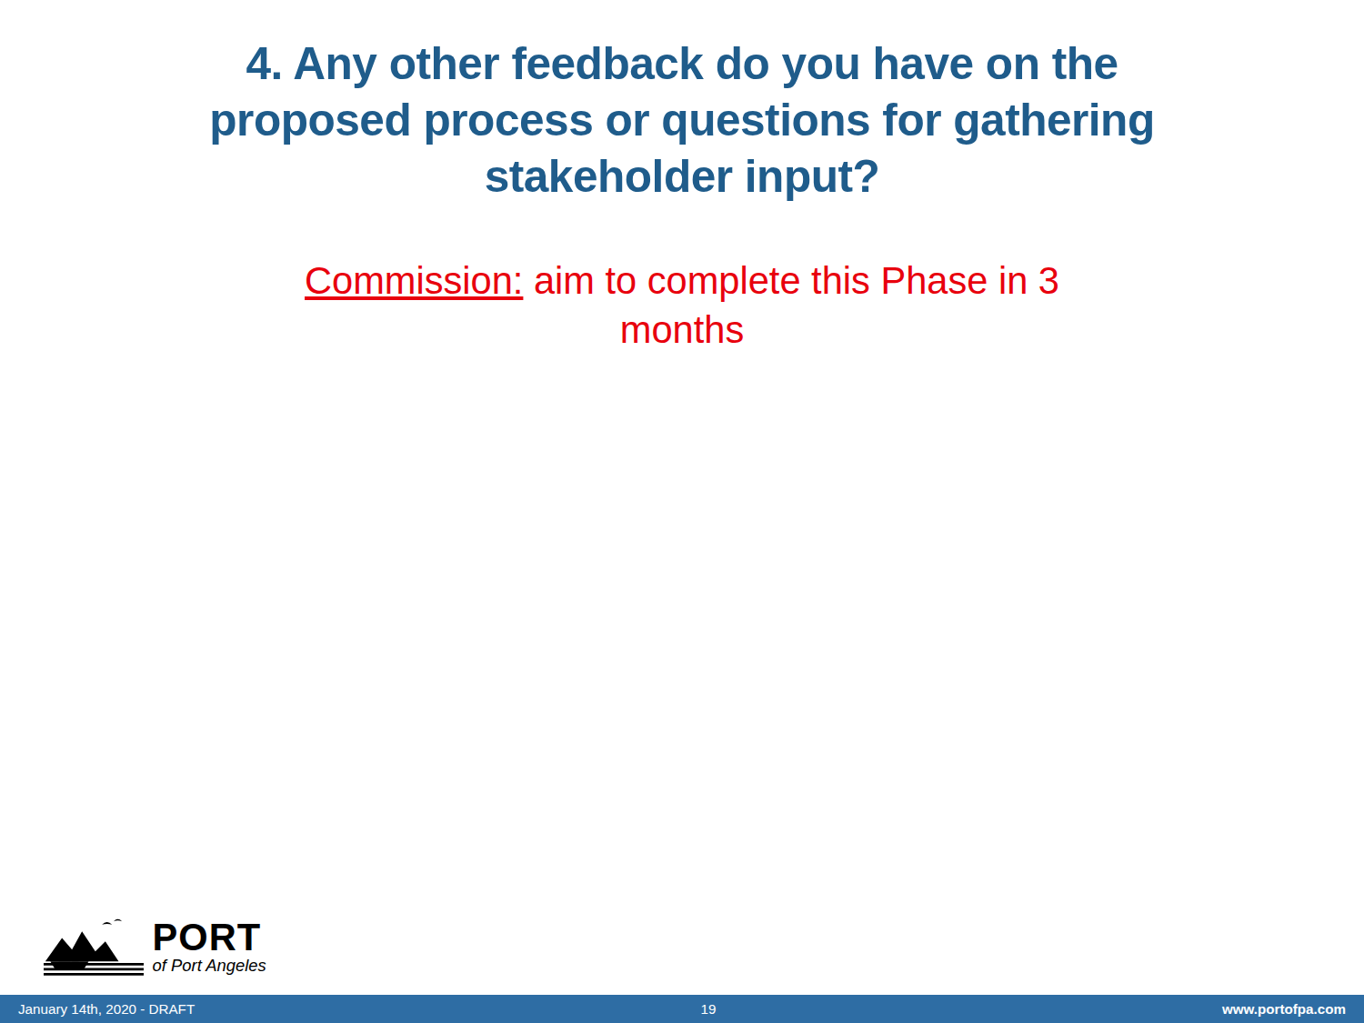4. Any other feedback do you have on the proposed process or questions for gathering stakeholder input?
Commission: aim to complete this Phase in 3 months
PORT of Port Angeles
January 14th, 2020 - DRAFT 19 www.portofpa.com